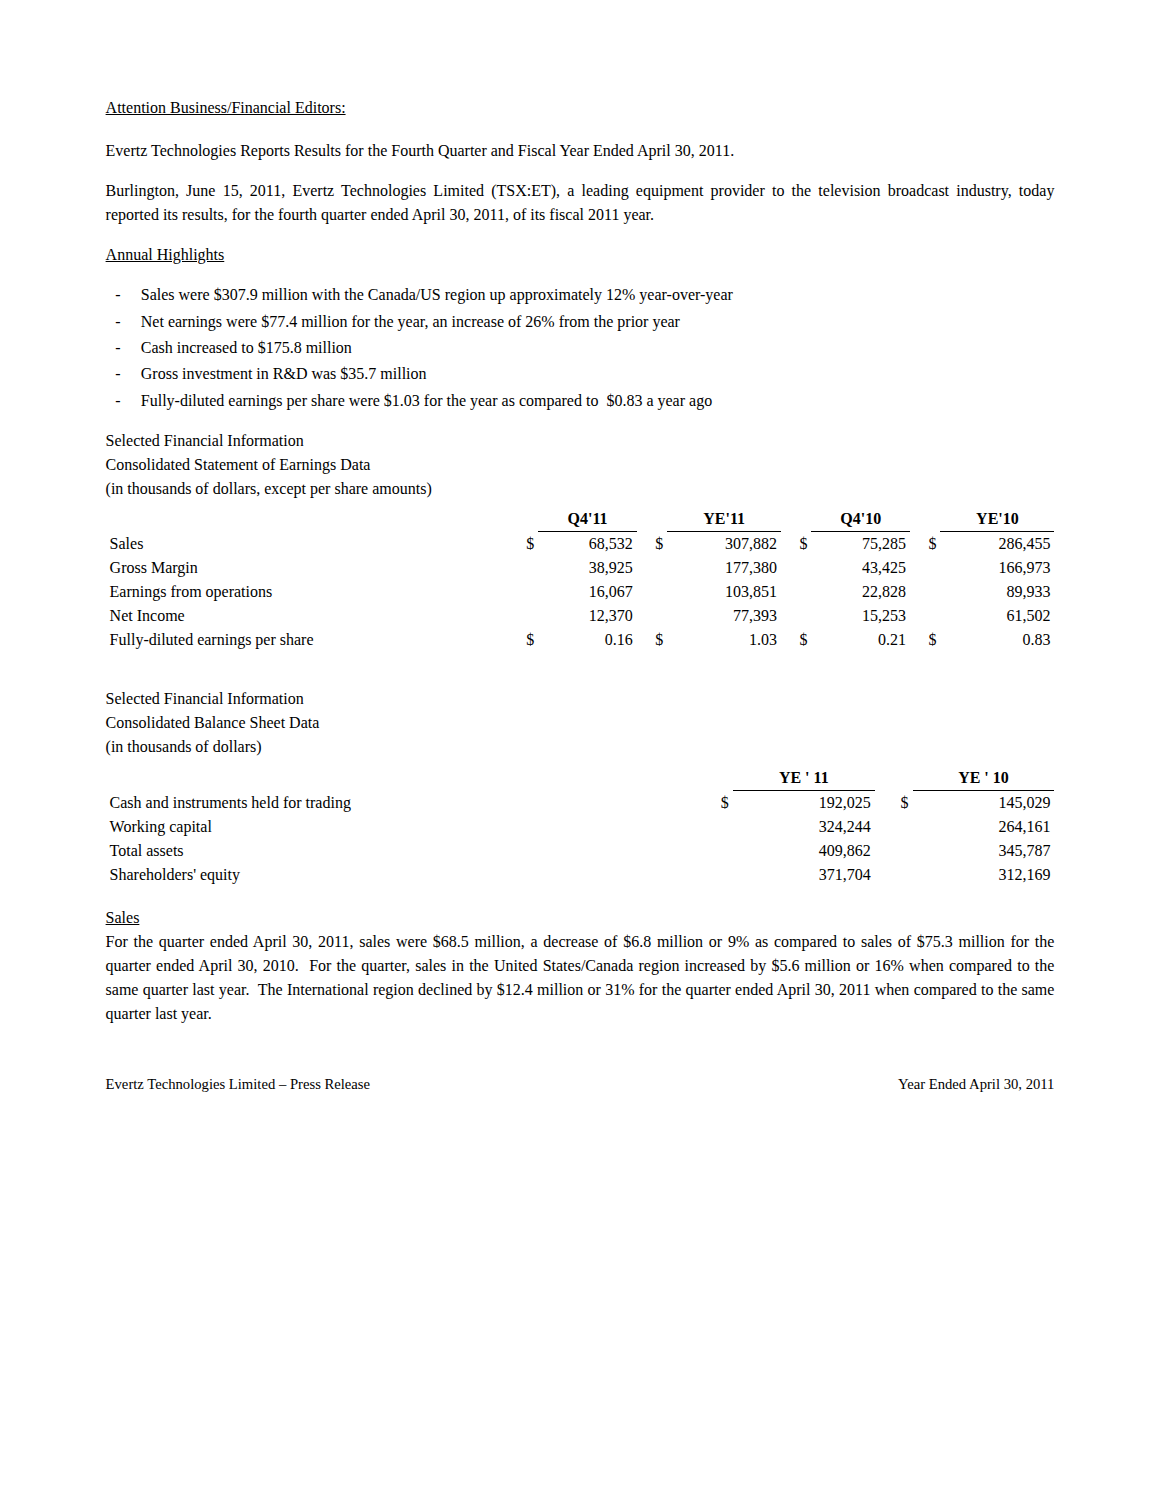Attention Business/Financial Editors:
Evertz Technologies Reports Results for the Fourth Quarter and Fiscal Year Ended April 30, 2011.
Burlington, June 15, 2011, Evertz Technologies Limited (TSX:ET), a leading equipment provider to the television broadcast industry, today reported its results, for the fourth quarter ended April 30, 2011, of its fiscal 2011 year.
Annual Highlights
Sales were $307.9 million with the Canada/US region up approximately 12% year-over-year
Net earnings were $77.4 million for the year, an increase of 26% from the prior year
Cash increased to $175.8 million
Gross investment in R&D was $35.7 million
Fully-diluted earnings per share were $1.03 for the year as compared to $0.83 a year ago
Selected Financial Information
Consolidated Statement of Earnings Data
(in thousands of dollars, except per share amounts)
| | | Q4'11 | | YE'11 | | Q4'10 | | YE'10 |
| --- | --- | --- | --- | --- | --- | --- | --- | --- |
| Sales | $ | 68,532 | $ | 307,882 | $ | 75,285 | $ | 286,455 |
| Gross Margin | | 38,925 | | 177,380 | | 43,425 | | 166,973 |
| Earnings from operations | | 16,067 | | 103,851 | | 22,828 | | 89,933 |
| Net Income | | 12,370 | | 77,393 | | 15,253 | | 61,502 |
| Fully-diluted earnings per share | $ | 0.16 | $ | 1.03 | $ | 0.21 | $ | 0.83 |
Selected Financial Information
Consolidated Balance Sheet Data
(in thousands of dollars)
| | | YE ' 11 | | YE ' 10 |
| --- | --- | --- | --- | --- |
| Cash and instruments held for trading | $ | 192,025 | $ | 145,029 |
| Working capital | | 324,244 | | 264,161 |
| Total assets | | 409,862 | | 345,787 |
| Shareholders' equity | | 371,704 | | 312,169 |
Sales
For the quarter ended April 30, 2011, sales were $68.5 million, a decrease of $6.8 million or 9% as compared to sales of $75.3 million for the quarter ended April 30, 2010. For the quarter, sales in the United States/Canada region increased by $5.6 million or 16% when compared to the same quarter last year. The International region declined by $12.4 million or 31% for the quarter ended April 30, 2011 when compared to the same quarter last year.
Evertz Technologies Limited – Press Release Year Ended April 30, 2011